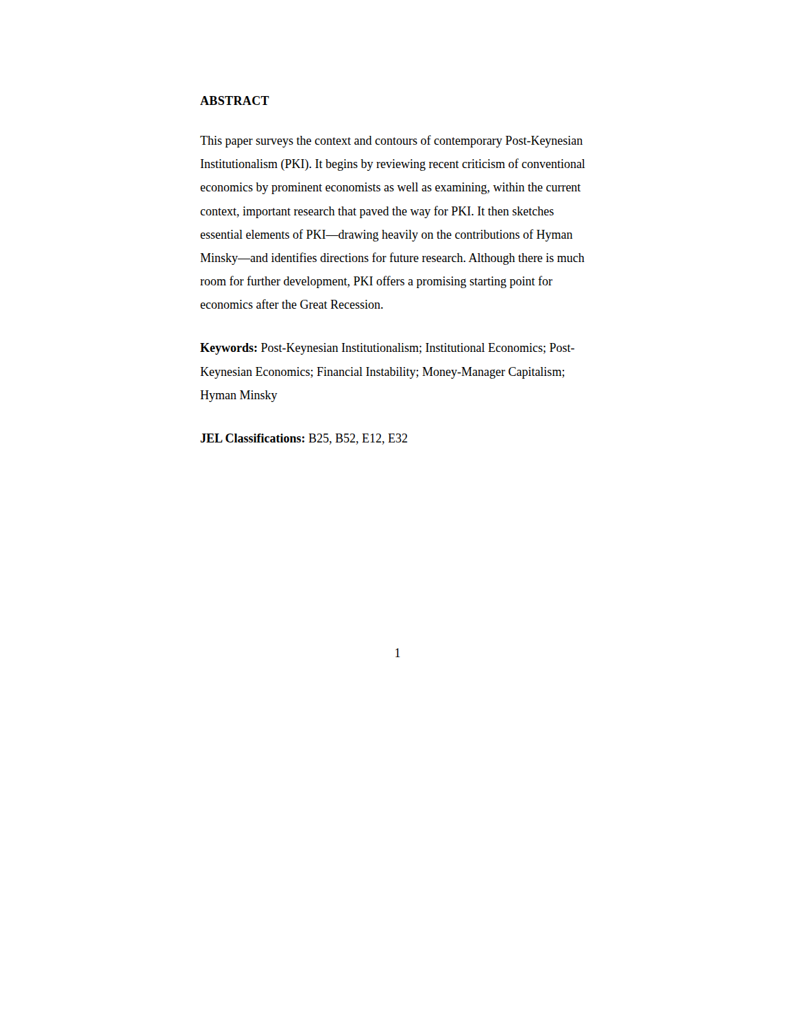ABSTRACT
This paper surveys the context and contours of contemporary Post-Keynesian Institutionalism (PKI). It begins by reviewing recent criticism of conventional economics by prominent economists as well as examining, within the current context, important research that paved the way for PKI. It then sketches essential elements of PKI—drawing heavily on the contributions of Hyman Minsky—and identifies directions for future research. Although there is much room for further development, PKI offers a promising starting point for economics after the Great Recession.
Keywords: Post-Keynesian Institutionalism; Institutional Economics; Post-Keynesian Economics; Financial Instability; Money-Manager Capitalism; Hyman Minsky
JEL Classifications: B25, B52, E12, E32
1